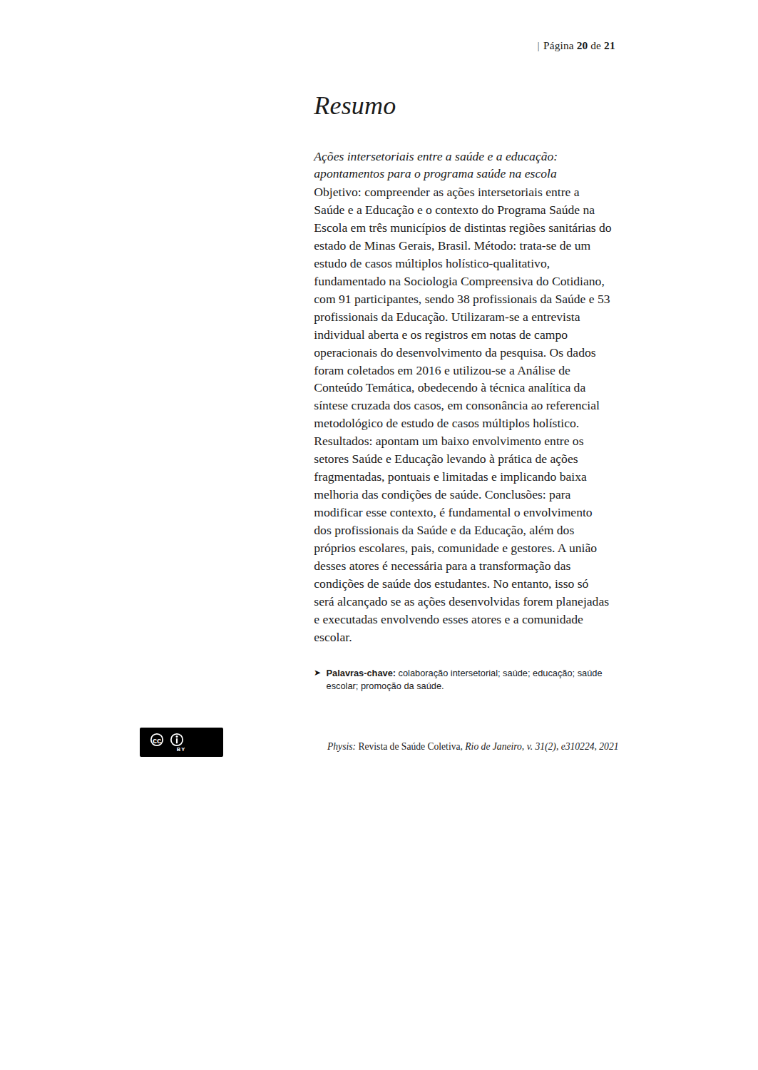|Página 20 de 21
Resumo
Ações intersetoriais entre a saúde e a educação: apontamentos para o programa saúde na escola
Objetivo: compreender as ações intersetoriais entre a Saúde e a Educação e o contexto do Programa Saúde na Escola em três municípios de distintas regiões sanitárias do estado de Minas Gerais, Brasil. Método: trata-se de um estudo de casos múltiplos holístico-qualitativo, fundamentado na Sociologia Compreensiva do Cotidiano, com 91 participantes, sendo 38 profissionais da Saúde e 53 profissionais da Educação. Utilizaram-se a entrevista individual aberta e os registros em notas de campo operacionais do desenvolvimento da pesquisa. Os dados foram coletados em 2016 e utilizou-se a Análise de Conteúdo Temática, obedecendo à técnica analítica da síntese cruzada dos casos, em consonância ao referencial metodológico de estudo de casos múltiplos holístico. Resultados: apontam um baixo envolvimento entre os setores Saúde e Educação levando à prática de ações fragmentadas, pontuais e limitadas e implicando baixa melhoria das condições de saúde. Conclusões: para modificar esse contexto, é fundamental o envolvimento dos profissionais da Saúde e da Educação, além dos próprios escolares, pais, comunidade e gestores. A união desses atores é necessária para a transformação das condições de saúde dos estudantes. No entanto, isso só será alcançado se as ações desenvolvidas forem planejadas e executadas envolvendo esses atores e a comunidade escolar.
➤ Palavras-chave: colaboração intersetorial; saúde; educação; saúde escolar; promoção da saúde.
cc BY
Physis: Revista de Saúde Coletiva, Rio de Janeiro, v. 31(2), e310224, 2021